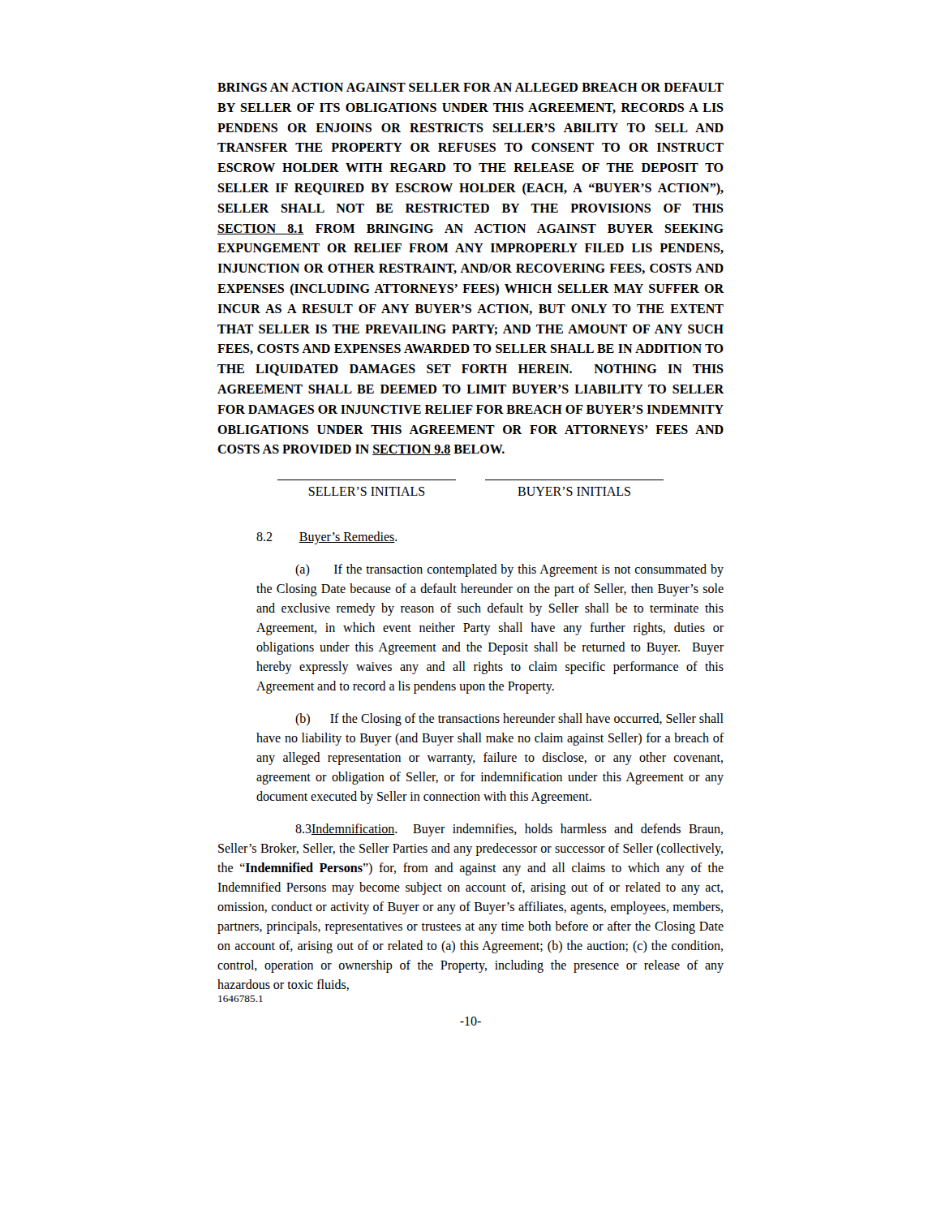Brings an action against Seller for an alleged breach or default by Seller of its obligations under this Agreement, records a lis pendens or enjoins or restricts Seller’s ability to sell and transfer the Property or refuses to consent to or instruct Escrow Holder with regard to the release of the Deposit to Seller if required by Escrow Holder (each, a “Buyer’s Action”), Seller shall not be restricted by the provisions of this Section 8.1 from bringing an action against Buyer seeking expungement or relief from any improperly filed lis pendens, injunction or other restraint, and/or recovering fees, costs and expenses (including attorneys’ fees) which Seller may suffer or incur as a result of any Buyer’s Action, but only to the extent that Seller is the prevailing party; and the amount of any such fees, costs and expenses awarded to Seller shall be in addition to the liquidated damages set forth herein. Nothing in this Agreement shall be deemed to limit Buyer’s liability to Seller for damages or injunctive relief for breach of Buyer’s indemnity obligations under this Agreement or for attorneys’ fees and costs as provided in Section 9.8 below.
Seller’s Initials Buyer’s Initials
8.2 Buyer’s Remedies.
(a) If the transaction contemplated by this Agreement is not consummated by the Closing Date because of a default hereunder on the part of Seller, then Buyer’s sole and exclusive remedy by reason of such default by Seller shall be to terminate this Agreement, in which event neither Party shall have any further rights, duties or obligations under this Agreement and the Deposit shall be returned to Buyer. Buyer hereby expressly waives any and all rights to claim specific performance of this Agreement and to record a lis pendens upon the Property.
(b) If the Closing of the transactions hereunder shall have occurred, Seller shall have no liability to Buyer (and Buyer shall make no claim against Seller) for a breach of any alleged representation or warranty, failure to disclose, or any other covenant, agreement or obligation of Seller, or for indemnification under this Agreement or any document executed by Seller in connection with this Agreement.
8.3 Indemnification. Buyer indemnifies, holds harmless and defends Braun, Seller’s Broker, Seller, the Seller Parties and any predecessor or successor of Seller (collectively, the “Indemnified Persons”) for, from and against any and all claims to which any of the Indemnified Persons may become subject on account of, arising out of or related to any act, omission, conduct or activity of Buyer or any of Buyer’s affiliates, agents, employees, members, partners, principals, representatives or trustees at any time both before or after the Closing Date on account of, arising out of or related to (a) this Agreement; (b) the auction; (c) the condition, control, operation or ownership of the Property, including the presence or release of any hazardous or toxic fluids,
1646785.1
-10-